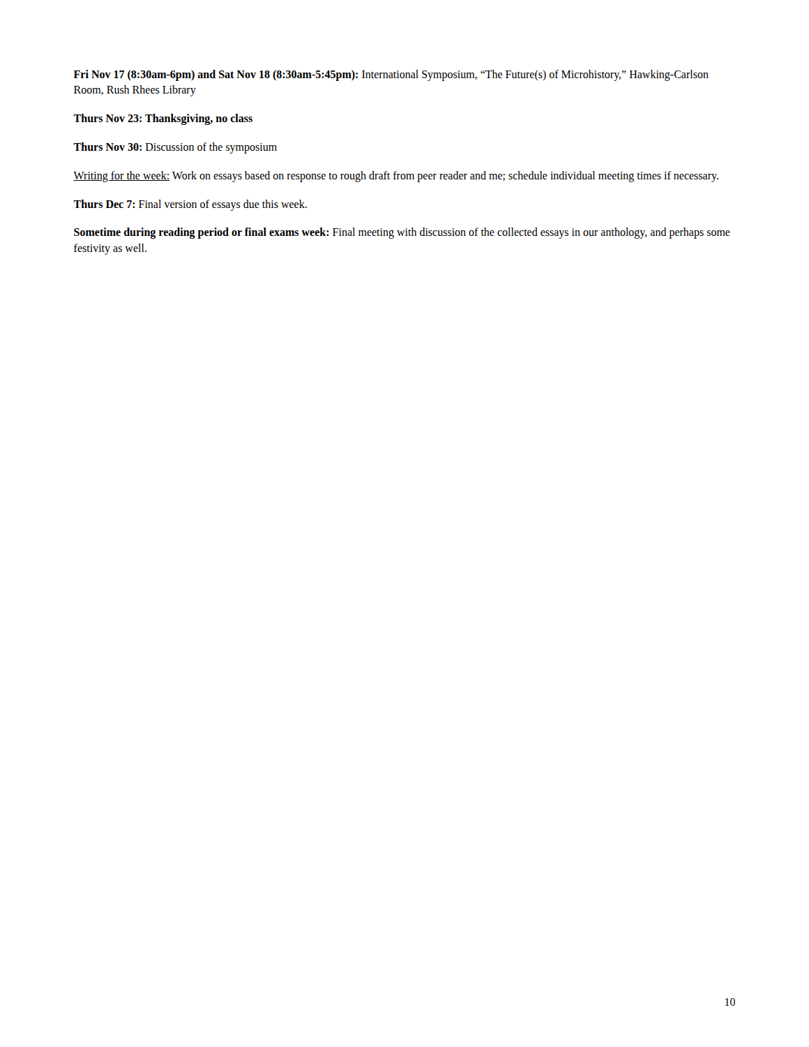Fri Nov 17 (8:30am-6pm) and Sat Nov 18 (8:30am-5:45pm): International Symposium, “The Future(s) of Microhistory,” Hawking-Carlson Room, Rush Rhees Library
Thurs Nov 23: Thanksgiving, no class
Thurs Nov 30: Discussion of the symposium
Writing for the week: Work on essays based on response to rough draft from peer reader and me; schedule individual meeting times if necessary.
Thurs Dec 7: Final version of essays due this week.
Sometime during reading period or final exams week: Final meeting with discussion of the collected essays in our anthology, and perhaps some festivity as well.
10